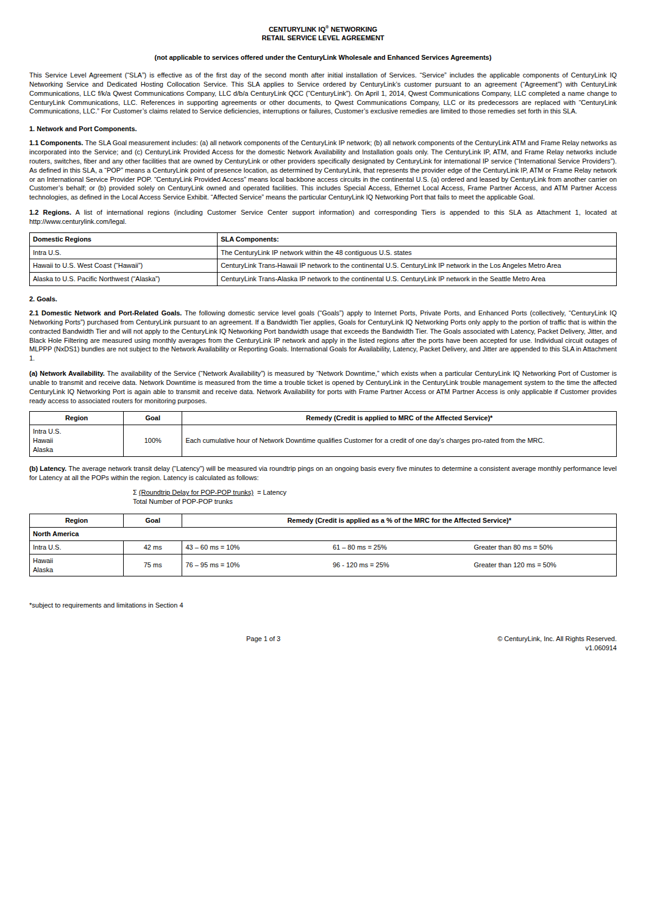CENTURYLINK IQ® NETWORKING
RETAIL SERVICE LEVEL AGREEMENT
(not applicable to services offered under the CenturyLink Wholesale and Enhanced Services Agreements)
This Service Level Agreement (“SLA”) is effective as of the first day of the second month after initial installation of Services. “Service” includes the applicable components of CenturyLink IQ Networking Service and Dedicated Hosting Collocation Service. This SLA applies to Service ordered by CenturyLink’s customer pursuant to an agreement (“Agreement”) with CenturyLink Communications, LLC f/k/a Qwest Communications Company, LLC d/b/a CenturyLink QCC (“CenturyLink”). On April 1, 2014, Qwest Communications Company, LLC completed a name change to CenturyLink Communications, LLC. References in supporting agreements or other documents, to Qwest Communications Company, LLC or its predecessors are replaced with “CenturyLink Communications, LLC.” For Customer’s claims related to Service deficiencies, interruptions or failures, Customer’s exclusive remedies are limited to those remedies set forth in this SLA.
1. Network and Port Components.
1.1 Components. The SLA Goal measurement includes: (a) all network components of the CenturyLink IP network; (b) all network components of the CenturyLink ATM and Frame Relay networks as incorporated into the Service; and (c) CenturyLink Provided Access for the domestic Network Availability and Installation goals only. The CenturyLink IP, ATM, and Frame Relay networks include routers, switches, fiber and any other facilities that are owned by CenturyLink or other providers specifically designated by CenturyLink for international IP service (“International Service Providers”). As defined in this SLA, a “POP” means a CenturyLink point of presence location, as determined by CenturyLink, that represents the provider edge of the CenturyLink IP, ATM or Frame Relay network or an International Service Provider POP. “CenturyLink Provided Access” means local backbone access circuits in the continental U.S. (a) ordered and leased by CenturyLink from another carrier on Customer’s behalf; or (b) provided solely on CenturyLink owned and operated facilities. This includes Special Access, Ethernet Local Access, Frame Partner Access, and ATM Partner Access technologies, as defined in the Local Access Service Exhibit. “Affected Service” means the particular CenturyLink IQ Networking Port that fails to meet the applicable Goal.
1.2 Regions. A list of international regions (including Customer Service Center support information) and corresponding Tiers is appended to this SLA as Attachment 1, located at http://www.centurylink.com/legal.
| Domestic Regions | SLA Components: |
| --- | --- |
| Intra U.S. | The CenturyLink IP network within the 48 contiguous U.S. states |
| Hawaii to U.S. West Coast (“Hawaii”) | CenturyLink Trans-Hawaii IP network to the continental U.S. CenturyLink IP network in the Los Angeles Metro Area |
| Alaska to U.S. Pacific Northwest (“Alaska”) | CenturyLink Trans-Alaska IP network to the continental U.S. CenturyLink IP network in the Seattle Metro Area |
2. Goals.
2.1 Domestic Network and Port-Related Goals. The following domestic service level goals (“Goals”) apply to Internet Ports, Private Ports, and Enhanced Ports (collectively, “CenturyLink IQ Networking Ports”) purchased from CenturyLink pursuant to an agreement. If a Bandwidth Tier applies, Goals for CenturyLink IQ Networking Ports only apply to the portion of traffic that is within the contracted Bandwidth Tier and will not apply to the CenturyLink IQ Networking Port bandwidth usage that exceeds the Bandwidth Tier. The Goals associated with Latency, Packet Delivery, Jitter, and Black Hole Filtering are measured using monthly averages from the CenturyLink IP network and apply in the listed regions after the ports have been accepted for use. Individual circuit outages of MLPPP (NxDS1) bundles are not subject to the Network Availability or Reporting Goals. International Goals for Availability, Latency, Packet Delivery, and Jitter are appended to this SLA in Attachment 1.
(a) Network Availability. The availability of the Service (“Network Availability”) is measured by “Network Downtime,” which exists when a particular CenturyLink IQ Networking Port of Customer is unable to transmit and receive data. Network Downtime is measured from the time a trouble ticket is opened by CenturyLink in the CenturyLink trouble management system to the time the affected CenturyLink IQ Networking Port is again able to transmit and receive data. Network Availability for ports with Frame Partner Access or ATM Partner Access is only applicable if Customer provides ready access to associated routers for monitoring purposes.
| Region | Goal | Remedy (Credit is applied to MRC of the Affected Service)* |
| --- | --- | --- |
| Intra U.S. Hawaii Alaska | 100% | Each cumulative hour of Network Downtime qualifies Customer for a credit of one day’s charges pro-rated from the MRC. |
(b) Latency. The average network transit delay (“Latency”) will be measured via roundtrip pings on an ongoing basis every five minutes to determine a consistent average monthly performance level for Latency at all the POPs within the region. Latency is calculated as follows:
Σ (Roundtrip Delay for POP-POP trunks) = Latency
Total Number of POP-POP trunks
| Region | Goal | Remedy (Credit is applied as a % of the MRC for the Affected Service)* |
| --- | --- | --- |
| North America |
| Intra U.S. | 42 ms | / 43 – 60 ms = 10% / 61 – 80 ms = 25% / Greater than 80 ms = 50% / |
| Hawaii Alaska | 75 ms | / 76 – 95 ms = 10% / 96 - 120 ms = 25% / Greater than 120 ms = 50% / |
*subject to requirements and limitations in Section 4
Page 1 of 3
© CenturyLink, Inc. All Rights Reserved.
v1.060914